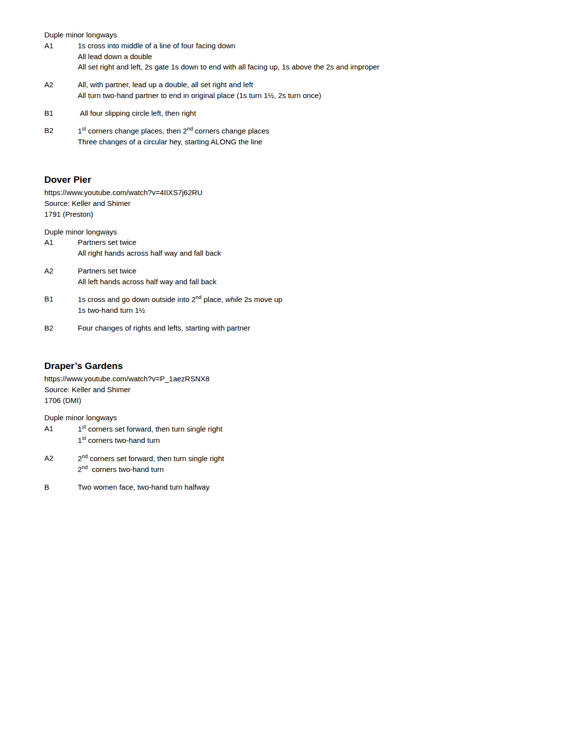Duple minor longways
| A1 | 1s cross into middle of a line of four facing down All lead down a double All set right and left, 2s gate 1s down to end with all facing up, 1s above the 2s and improper |
| A2 | All, with partner, lead up a double, all set right and left All turn two-hand partner to end in original place (1s turn 1½, 2s turn once) |
| B1 | All four slipping circle left, then right |
| B2 | 1 st corners change places, then 2 nd corners change places Three changes of a circular hey, starting ALONG the line |
Dover Pier
https://www.youtube.com/watch?v=4IIXS7j62RU
Source: Keller and Shimer
1791 (Preston)
Duple minor longways
| A1 | Partners set twice All right hands across half way and fall back |
| A2 | Partners set twice All left hands across half way and fall back |
| B1 | 1s cross and go down outside into 2 nd place, while 2s move up 1s two-hand turn 1½ |
| B2 | Four changes of rights and lefts, starting with partner |
Draper’s Gardens
https://www.youtube.com/watch?v=P_1aezRSNX8
Source: Keller and Shimer
1706 (DMI)
Duple minor longways
| A1 | 1 st corners set forward, then turn single right 1 st corners two-hand turn |
| A2 | 2 nd corners set forward, then turn single right 2 nd corners two-hand turn |
| B | Two women face, two-hand turn halfway |